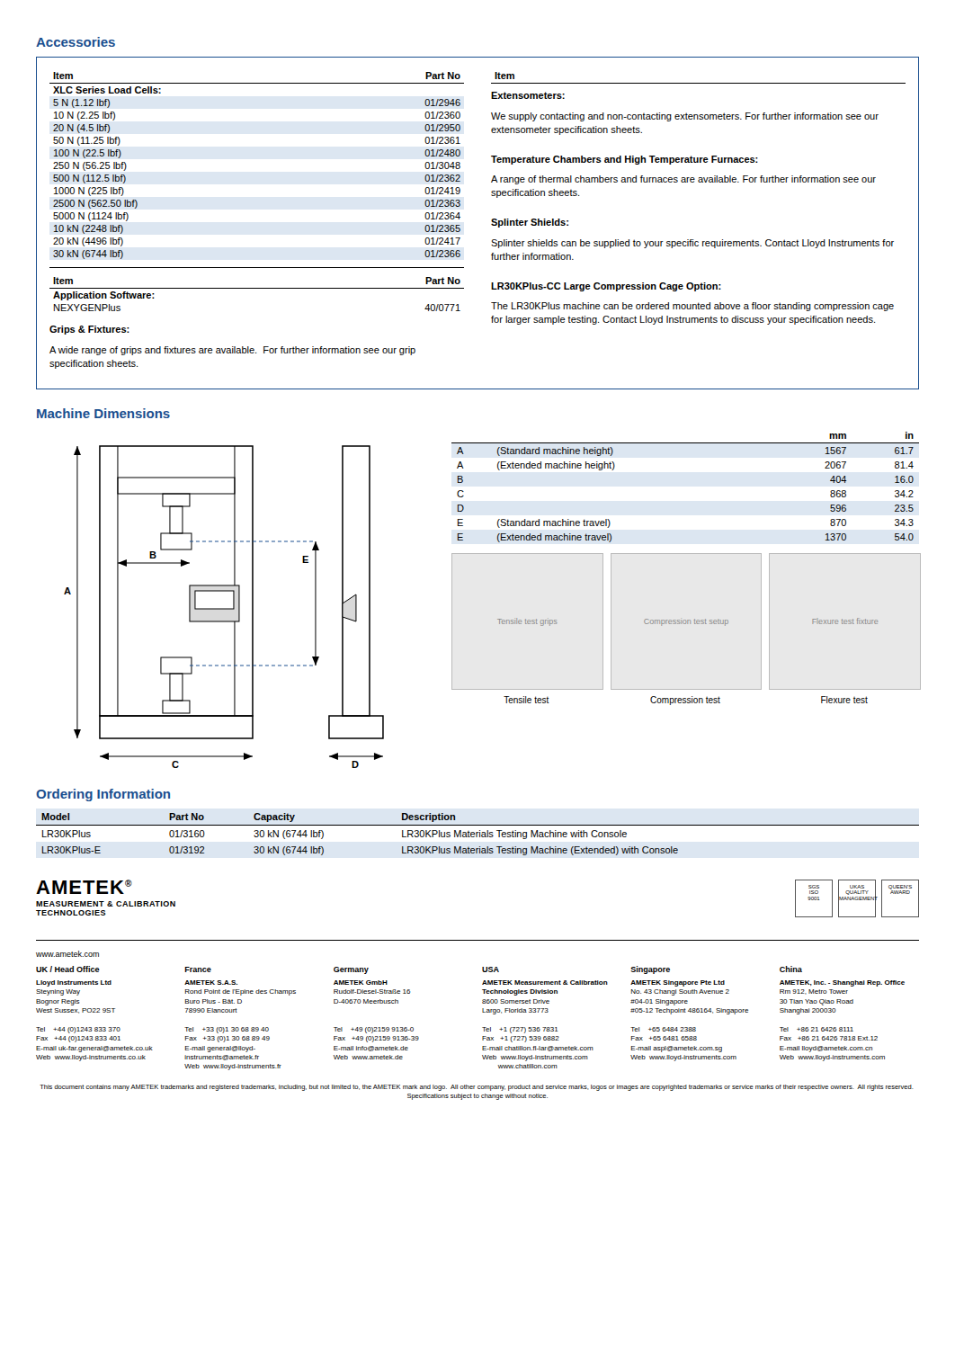Accessories
| Item | Part No |
| --- | --- |
| XLC Series Load Cells: |
| 5 N (1.12 lbf) | 01/2946 |
| 10 N (2.25 lbf) | 01/2360 |
| 20 N (4.5 lbf) | 01/2950 |
| 50 N (11.25 lbf) | 01/2361 |
| 100 N (22.5 lbf) | 01/2480 |
| 250 N (56.25 lbf) | 01/3048 |
| 500 N (112.5 lbf) | 01/2362 |
| 1000 N (225 lbf) | 01/2419 |
| 2500 N (562.50 lbf) | 01/2363 |
| 5000 N (1124 lbf) | 01/2364 |
| 10 kN (2248 lbf) | 01/2365 |
| 20 kN (4496 lbf) | 01/2417 |
| 30 kN (6744 lbf) | 01/2366 |
| Item | Part No |
| --- | --- |
| Application Software: |
| NEXYGENPlus | 40/0771 |
Grips & Fixtures:
A wide range of grips and fixtures are available. For further information see our grip specification sheets.
| Item |
| --- |
Extensometers:
We supply contacting and non-contacting extensometers. For further information see our extensometer specification sheets.
Temperature Chambers and High Temperature Furnaces:
A range of thermal chambers and furnaces are available. For further information see our specification sheets.
Splinter Shields:
Splinter shields can be supplied to your specific requirements. Contact Lloyd Instruments for further information.
LR30KPlus-CC Large Compression Cage Option:
The LR30KPlus machine can be ordered mounted above a floor standing compression cage for larger sample testing. Contact Lloyd Instruments to discuss your specification needs.
Machine Dimensions
A B E C D
| | | mm | in |
| A | (Standard machine height) | 1567 | 61.7 |
| A | (Extended machine height) | 2067 | 81.4 |
| B | | 404 | 16.0 |
| C | | 868 | 34.2 |
| D | | 596 | 23.5 |
| E | (Standard machine travel) | 870 | 34.3 |
| E | (Extended machine travel) | 1370 | 54.0 |
Tensile test grips
Compression test setup
Flexure test fixture
Tensile test
Compression test
Flexure test
Ordering Information
| Model | Part No | Capacity | Description |
| --- | --- | --- | --- |
| LR30KPlus | 01/3160 | 30 kN (6744 lbf) | LR30KPlus Materials Testing Machine with Console |
| LR30KPlus-E | 01/3192 | 30 kN (6744 lbf) | LR30KPlus Materials Testing Machine (Extended) with Console |
AMETEK® MEASUREMENT & CALIBRATION
TECHNOLOGIES
SGS
ISO
9001
UKAS
QUALITY
MANAGEMENT
QUEEN'S
AWARD
www.ametek.com
UK / Head Office
Lloyd Instruments Ltd
Steyning Way
Bognor Regis
West Sussex, PO22 9ST
Tel +44 (0)1243 833 370
Fax +44 (0)1243 833 401
E-mail uk-far.general@ametek.co.uk
Web www.lloyd-instruments.co.uk
France
AMETEK S.A.S.
Rond Point de l'Epine des Champs
Buro Plus - Bât. D
78990 Elancourt
Tel +33 (0)1 30 68 89 40
Fax +33 (0)1 30 68 89 49
E-mail general@lloyd-instruments@ametek.fr
Web www.lloyd-instruments.fr
Germany
AMETEK GmbH
Rudolf-Diesel-Straße 16
D-40670 Meerbusch
Tel +49 (0)2159 9136-0
Fax +49 (0)2159 9136-39
E-mail info@ametek.de
Web www.ametek.de
USA
AMETEK Measurement & Calibration
Technologies Division
8600 Somerset Drive
Largo, Florida 33773
Tel +1 (727) 536 7831
Fax +1 (727) 539 6882
E-mail chatillon.fl-lar@ametek.com
Web www.lloyd-instruments.com
www.chatillon.com
Singapore
AMETEK Singapore Pte Ltd
No. 43 Changi South Avenue 2
#04-01 Singapore
#05-12 Techpoint 486164, Singapore
Tel +65 6484 2388
Fax +65 6481 6588
E-mail aspl@ametek.com.sg
Web www.lloyd-instruments.com
China
AMETEK, Inc. - Shanghai Rep. Office
Rm 912, Metro Tower
30 Tian Yao Qiao Road
Shanghai 200030
Tel +86 21 6426 8111
Fax +86 21 6426 7818 Ext.12
E-mail lloyd@ametek.com.cn
Web www.lloyd-instruments.com
This document contains many AMETEK trademarks and registered trademarks, including, but not limited to, the AMETEK mark and logo. All other company, product and service marks, logos or images are copyrighted trademarks or service marks of their respective owners. All rights reserved. Specifications subject to change without notice.